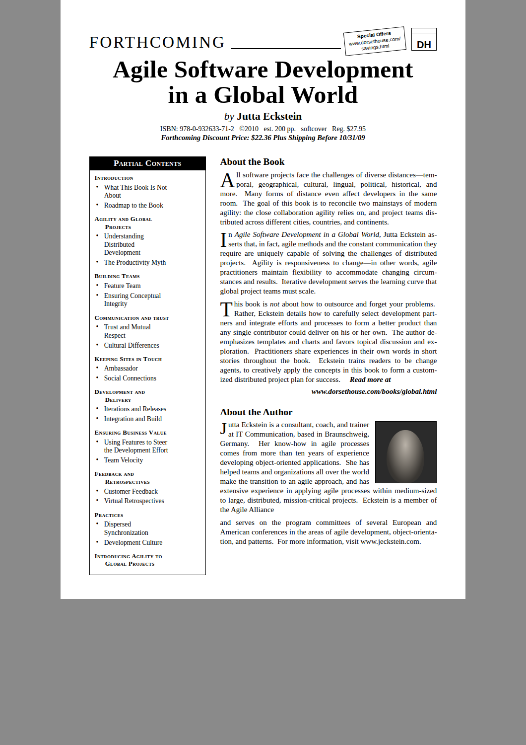FORTHCOMING
Special Offers
www.dorsethouse.com/
savings.html
DH
Agile Software Development
in a Global World
by Jutta Eckstein
ISBN: 978-0-932633-71-2 ©2010 est. 200 pp. softcover Reg. $27.95
Forthcoming Discount Price: $22.36 Plus Shipping Before 10/31/09
Partial Contents
Introduction
What This Book Is NotAbout
Roadmap to the Book
Agility and GlobalProjects
UnderstandingDistributed Development
The Productivity Myth
Building Teams
Feature Team
Ensuring ConceptualIntegrity
Communication and trust
Trust and MutualRespect
Cultural Differences
Keeping Sites in Touch
Ambassador
Social Connections
Development andDelivery
Iterations and Releases
Integration and Build
Ensuring Business Value
Using Features to Steerthe Development Effort
Team Velocity
Feedback andRetrospectives
Customer Feedback
Virtual Retrospectives
Practices
DispersedSynchronization
Development Culture
Introducing Agility toGlobal Projects
About the Book
All software projects face the challenges of diverse distances—temporal, geographical, cultural, lingual, political, historical, and more. Many forms of distance even affect developers in the same room. The goal of this book is to reconcile two mainstays of modern agility: the close collaboration agility relies on, and project teams distributed across different cities, countries, and continents.
In Agile Software Development in a Global World, Jutta Eckstein asserts that, in fact, agile methods and the constant communication they require are uniquely capable of solving the challenges of distributed projects. Agility is responsiveness to change—in other words, agile practitioners maintain flexibility to accommodate changing circumstances and results. Iterative development serves the learning curve that global project teams must scale.
This book is not about how to outsource and forget your problems. Rather, Eckstein details how to carefully select development partners and integrate efforts and processes to form a better product than any single contributor could deliver on his or her own. The author de-emphasizes templates and charts and favors topical discussion and exploration. Practitioners share experiences in their own words in short stories throughout the book. Eckstein trains readers to be change agents, to creatively apply the concepts in this book to form a customized distributed project plan for success. Read more at
www.dorsethouse.com/books/global.html
About the Author
Jutta Eckstein is a consultant, coach, and trainer at IT Communication, based in Braunschweig, Germany. Her know-how in agile processes comes from more than ten years of experience developing object-oriented applications. She has helped teams and organizations all over the world make the transition to an agile approach, and has extensive experience in applying agile processes within medium-sized to large, distributed, mission-critical projects. Eckstein is a member of the Agile Alliance
and serves on the program committees of several European and American conferences in the areas of agile development, object-orientation, and patterns. For more information, visit www.jeckstein.com.